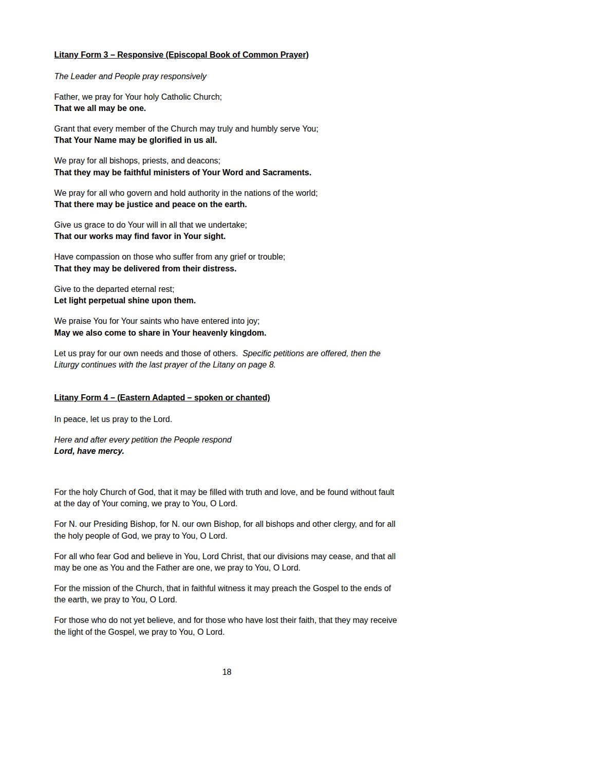Litany Form 3 – Responsive (Episcopal Book of Common Prayer)
The Leader and People pray responsively
Father, we pray for Your holy Catholic Church;
That we all may be one.
Grant that every member of the Church may truly and humbly serve You;
That Your Name may be glorified in us all.
We pray for all bishops, priests, and deacons;
That they may be faithful ministers of Your Word and Sacraments.
We pray for all who govern and hold authority in the nations of the world;
That there may be justice and peace on the earth.
Give us grace to do Your will in all that we undertake;
That our works may find favor in Your sight.
Have compassion on those who suffer from any grief or trouble;
That they may be delivered from their distress.
Give to the departed eternal rest;
Let light perpetual shine upon them.
We praise You for Your saints who have entered into joy;
May we also come to share in Your heavenly kingdom.
Let us pray for our own needs and those of others. Specific petitions are offered, then the Liturgy continues with the last prayer of the Litany on page 8.
Litany Form 4 – (Eastern Adapted – spoken or chanted)
In peace, let us pray to the Lord.
Here and after every petition the People respond
Lord, have mercy.
For the holy Church of God, that it may be filled with truth and love, and be found without fault at the day of Your coming, we pray to You, O Lord.
For N. our Presiding Bishop, for N. our own Bishop, for all bishops and other clergy, and for all the holy people of God, we pray to You, O Lord.
For all who fear God and believe in You, Lord Christ, that our divisions may cease, and that all may be one as You and the Father are one, we pray to You, O Lord.
For the mission of the Church, that in faithful witness it may preach the Gospel to the ends of the earth, we pray to You, O Lord.
For those who do not yet believe, and for those who have lost their faith, that they may receive the light of the Gospel, we pray to You, O Lord.
18